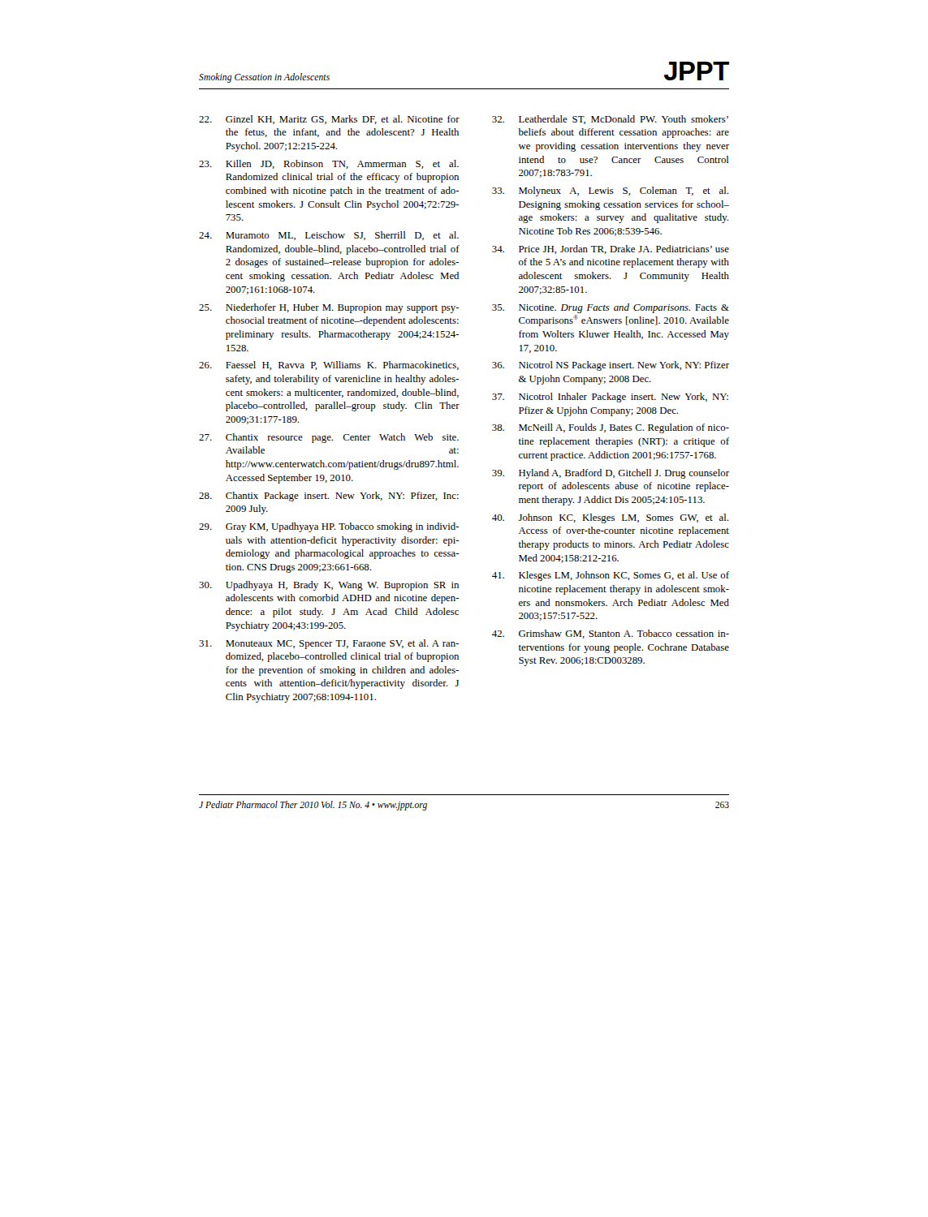Smoking Cessation in Adolescents
JPPT
22. Ginzel KH, Maritz GS, Marks DF, et al. Nicotine for the fetus, the infant, and the adolescent? J Health Psychol. 2007;12:215-224.
23. Killen JD, Robinson TN, Ammerman S, et al. Randomized clinical trial of the efficacy of bupropion combined with nicotine patch in the treatment of adolescent smokers. J Consult Clin Psychol 2004;72:729-735.
24. Muramoto ML, Leischow SJ, Sherrill D, et al. Randomized, double–blind, placebo–controlled trial of 2 dosages of sustained–-release bupropion for adolescent smoking cessation. Arch Pediatr Adolesc Med 2007;161:1068-1074.
25. Niederhofer H, Huber M. Bupropion may support psychosocial treatment of nicotine–-dependent adolescents: preliminary results. Pharmacotherapy 2004;24:1524-1528.
26. Faessel H, Ravva P, Williams K. Pharmacokinetics, safety, and tolerability of varenicline in healthy adolescent smokers: a multicenter, randomized, double–blind, placebo–controlled, parallel–group study. Clin Ther 2009;31:177-189.
27. Chantix resource page. Center Watch Web site. Available at: http://www.centerwatch.com/patient/drugs/dru897.html. Accessed September 19, 2010.
28. Chantix Package insert. New York, NY: Pfizer, Inc: 2009 July.
29. Gray KM, Upadhyaya HP. Tobacco smoking in individuals with attention-deficit hyperactivity disorder: epidemiology and pharmacological approaches to cessation. CNS Drugs 2009;23:661-668.
30. Upadhyaya H, Brady K, Wang W. Bupropion SR in adolescents with comorbid ADHD and nicotine dependence: a pilot study. J Am Acad Child Adolesc Psychiatry 2004;43:199-205.
31. Monuteaux MC, Spencer TJ, Faraone SV, et al. A randomized, placebo–controlled clinical trial of bupropion for the prevention of smoking in children and adolescents with attention–deficit/hyperactivity disorder. J Clin Psychiatry 2007;68:1094-1101.
32. Leatherdale ST, McDonald PW. Youth smokers’ beliefs about different cessation approaches: are we providing cessation interventions they never intend to use? Cancer Causes Control 2007;18:783-791.
33. Molyneux A, Lewis S, Coleman T, et al. Designing smoking cessation services for school–age smokers: a survey and qualitative study. Nicotine Tob Res 2006;8:539-546.
34. Price JH, Jordan TR, Drake JA. Pediatricians’ use of the 5 A’s and nicotine replacement therapy with adolescent smokers. J Community Health 2007;32:85-101.
35. Nicotine. Drug Facts and Comparisons. Facts & Comparisons® eAnswers [online]. 2010. Available from Wolters Kluwer Health, Inc. Accessed May 17, 2010.
36. Nicotrol NS Package insert. New York, NY: Pfizer & Upjohn Company; 2008 Dec.
37. Nicotrol Inhaler Package insert. New York, NY: Pfizer & Upjohn Company; 2008 Dec.
38. McNeill A, Foulds J, Bates C. Regulation of nicotine replacement therapies (NRT): a critique of current practice. Addiction 2001;96:1757-1768.
39. Hyland A, Bradford D, Gitchell J. Drug counselor report of adolescents abuse of nicotine replacement therapy. J Addict Dis 2005;24:105-113.
40. Johnson KC, Klesges LM, Somes GW, et al. Access of over-the-counter nicotine replacement therapy products to minors. Arch Pediatr Adolesc Med 2004;158:212-216.
41. Klesges LM, Johnson KC, Somes G, et al. Use of nicotine replacement therapy in adolescent smokers and nonsmokers. Arch Pediatr Adolesc Med 2003;157:517-522.
42. Grimshaw GM, Stanton A. Tobacco cessation interventions for young people. Cochrane Database Syst Rev. 2006;18:CD003289.
J Pediatr Pharmacol Ther 2010 Vol. 15 No. 4 • www.jppt.org
263